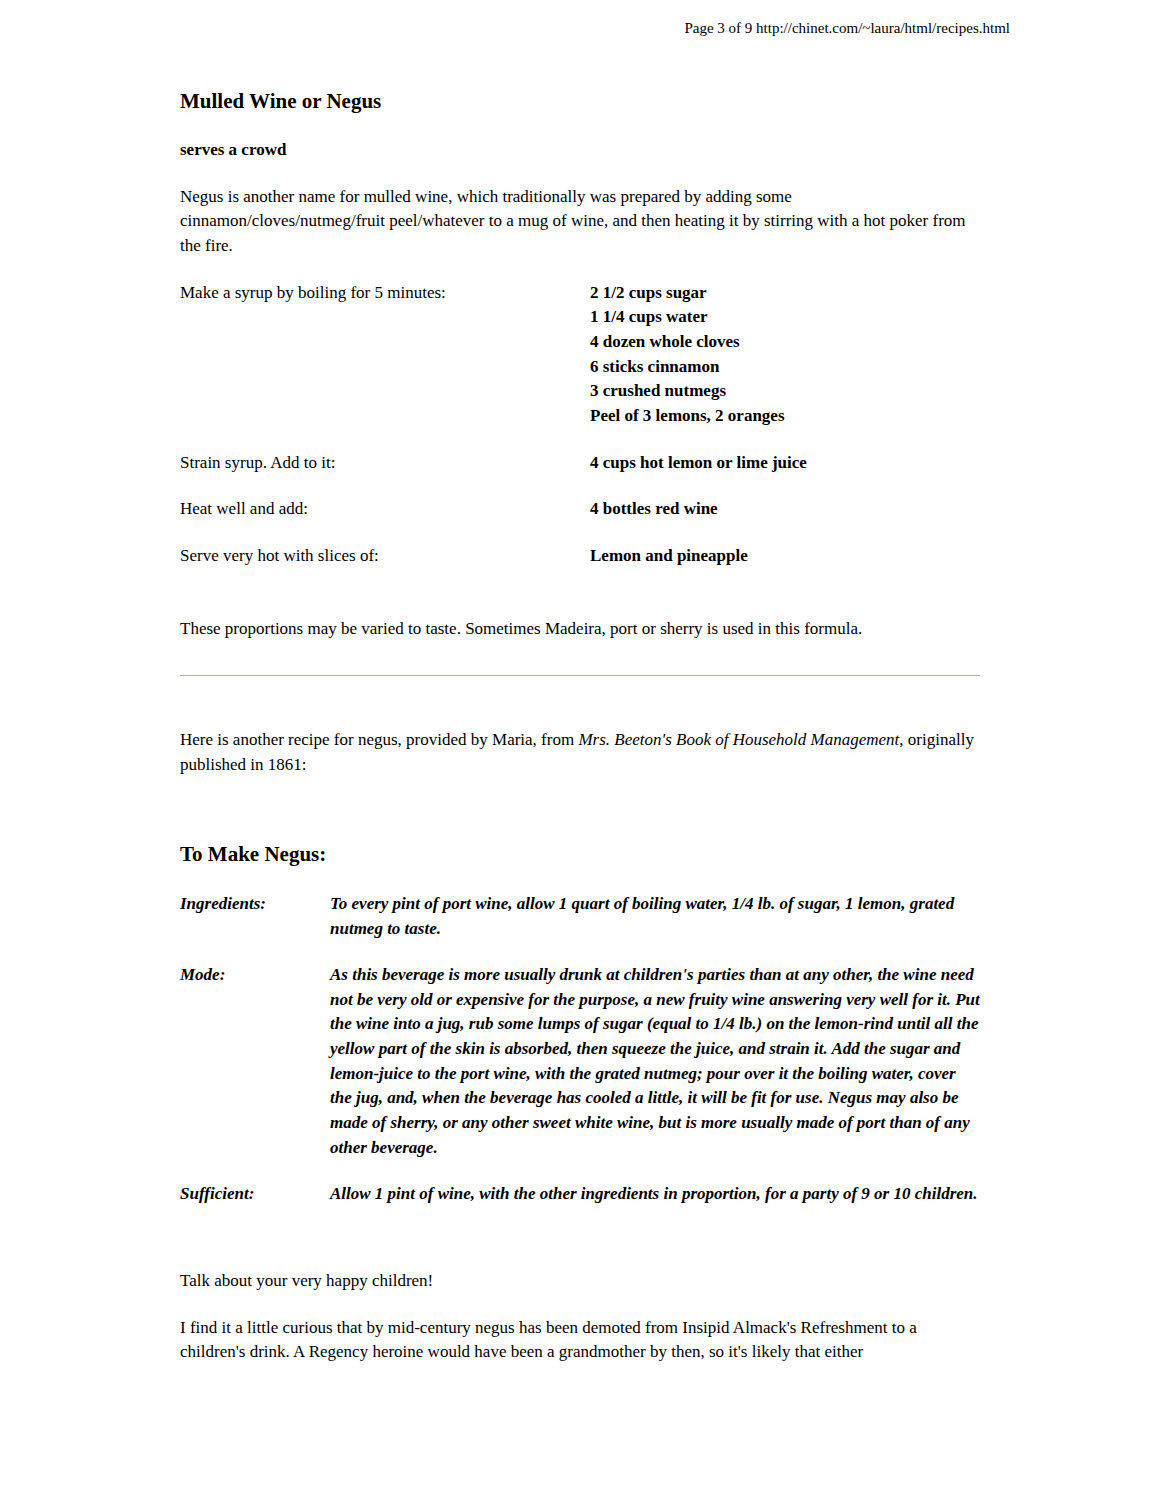Page 3 of 9 http://chinet.com/~laura/html/recipes.html
Mulled Wine or Negus
serves a crowd
Negus is another name for mulled wine, which traditionally was prepared by adding some cinnamon/cloves/nutmeg/fruit peel/whatever to a mug of wine, and then heating it by stirring with a hot poker from the fire.
| Make a syrup by boiling for 5 minutes: | 2 1/2 cups sugar 1 1/4 cups water 4 dozen whole cloves 6 sticks cinnamon 3 crushed nutmegs Peel of 3 lemons, 2 oranges |
| Strain syrup. Add to it: | 4 cups hot lemon or lime juice |
| Heat well and add: | 4 bottles red wine |
| Serve very hot with slices of: | Lemon and pineapple |
These proportions may be varied to taste. Sometimes Madeira, port or sherry is used in this formula.
Here is another recipe for negus, provided by Maria, from Mrs. Beeton's Book of Household Management, originally published in 1861:
To Make Negus:
| Ingredients: | To every pint of port wine, allow 1 quart of boiling water, 1/4 lb. of sugar, 1 lemon, grated nutmeg to taste. |
| Mode: | As this beverage is more usually drunk at children's parties than at any other, the wine need not be very old or expensive for the purpose, a new fruity wine answering very well for it. Put the wine into a jug, rub some lumps of sugar (equal to 1/4 lb.) on the lemon-rind until all the yellow part of the skin is absorbed, then squeeze the juice, and strain it. Add the sugar and lemon-juice to the port wine, with the grated nutmeg; pour over it the boiling water, cover the jug, and, when the beverage has cooled a little, it will be fit for use. Negus may also be made of sherry, or any other sweet white wine, but is more usually made of port than of any other beverage. |
| Sufficient: | Allow 1 pint of wine, with the other ingredients in proportion, for a party of 9 or 10 children. |
Talk about your very happy children!
I find it a little curious that by mid-century negus has been demoted from Insipid Almack's Refreshment to a children's drink. A Regency heroine would have been a grandmother by then, so it's likely that either